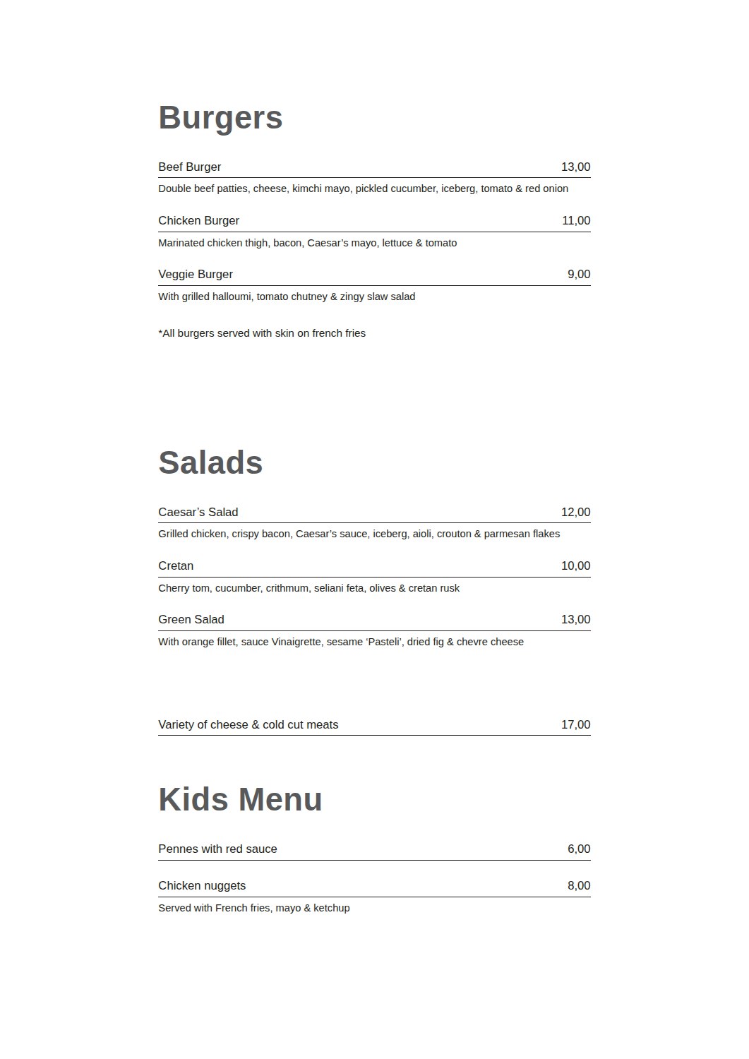Burgers
Beef Burger 13,00
Double beef patties, cheese, kimchi mayo, pickled cucumber, iceberg, tomato & red onion
Chicken Burger 11,00
Marinated chicken thigh, bacon, Caesar’s mayo, lettuce & tomato
Veggie Burger 9,00
With grilled halloumi, tomato chutney & zingy slaw salad
*All burgers served with skin on french fries
Salads
Caesar’s Salad 12,00
Grilled chicken, crispy bacon, Caesar’s sauce, iceberg, aioli, crouton & parmesan flakes
Cretan 10,00
Cherry tom, cucumber, crithmum, seliani feta, olives & cretan rusk
Green Salad 13,00
With orange fillet, sauce Vinaigrette, sesame ‘Pasteli’, dried fig & chevre cheese
Variety of cheese & cold cut meats 17,00
Kids Menu
Pennes with red sauce 6,00
Chicken nuggets 8,00
Served with French fries, mayo & ketchup